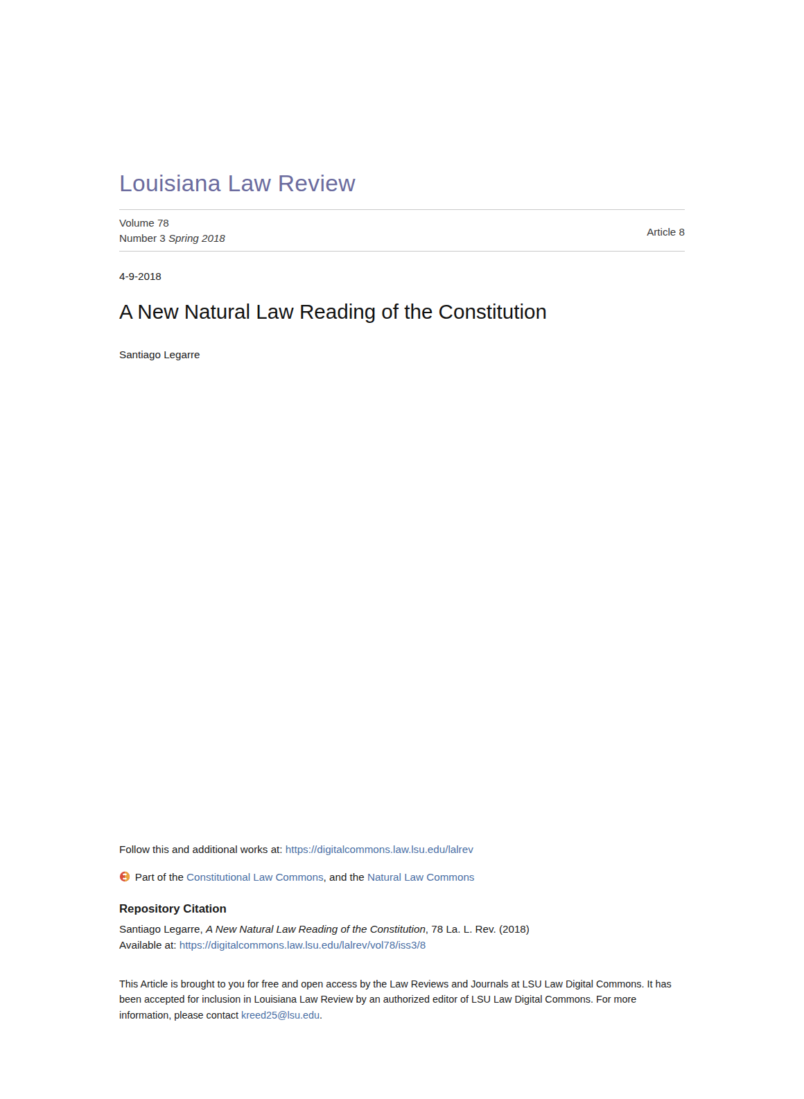Louisiana Law Review
Volume 78
Number 3 Spring 2018
Article 8
4-9-2018
A New Natural Law Reading of the Constitution
Santiago Legarre
Follow this and additional works at: https://digitalcommons.law.lsu.edu/lalrev
Part of the Constitutional Law Commons, and the Natural Law Commons
Repository Citation
Santiago Legarre, A New Natural Law Reading of the Constitution, 78 La. L. Rev. (2018)
Available at: https://digitalcommons.law.lsu.edu/lalrev/vol78/iss3/8
This Article is brought to you for free and open access by the Law Reviews and Journals at LSU Law Digital Commons. It has been accepted for inclusion in Louisiana Law Review by an authorized editor of LSU Law Digital Commons. For more information, please contact kreed25@lsu.edu.